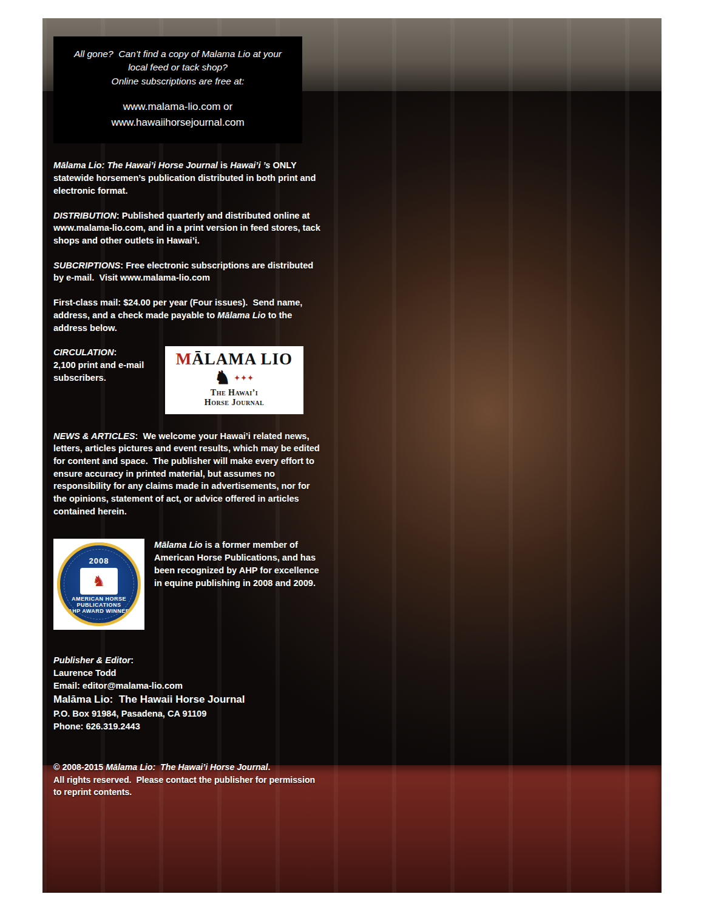All gone? Can’t find a copy of Malama Lio at your local feed or tack shop?
Online subscriptions are free at:
www.malama-lio.com or
www.hawaiihorsejournal.com
Mālama Lio: The Hawai’i Horse Journal is Hawai’i ’s ONLY statewide horsemen’s publication distributed in both print and electronic format.
DISTRIBUTION: Published quarterly and distributed online at www.malama-lio.com, and in a print version in feed stores, tack shops and other outlets in Hawai’i.
SUBCRIPTIONS: Free electronic subscriptions are distributed by e-mail. Visit www.malama-lio.com
First-class mail: $24.00 per year (Four issues). Send name, address, and a check made payable to Mālama Lio to the address below.
CIRCULATION:
2,100 print and e-mail subscribers.
MĀLAMA LIO
♞ ✦✦✦
The Hawai’i
Horse Journal
NEWS & ARTICLES: We welcome your Hawai’i related news, letters, articles pictures and event results, which may be edited for content and space. The publisher will make every effort to ensure accuracy in printed material, but assumes no responsibility for any claims made in advertisements, nor for the opinions, statement of act, or advice offered in articles contained herein.
2008
♞
AMERICAN HORSE
PUBLICATIONS
AHP AWARD WINNER
Mālama Lio is a former member of American Horse Publications, and has been recognized by AHP for excellence in equine publishing in 2008 and 2009.
Publisher & Editor:
Laurence Todd
Email: editor@malama-lio.com
Malāma Lio: The Hawaii Horse Journal
P.O. Box 91984, Pasadena, CA 91109
Phone: 626.319.2443
© 2008-2015 Mālama Lio: The Hawai’i Horse Journal.
All rights reserved. Please contact the publisher for permission to reprint contents.